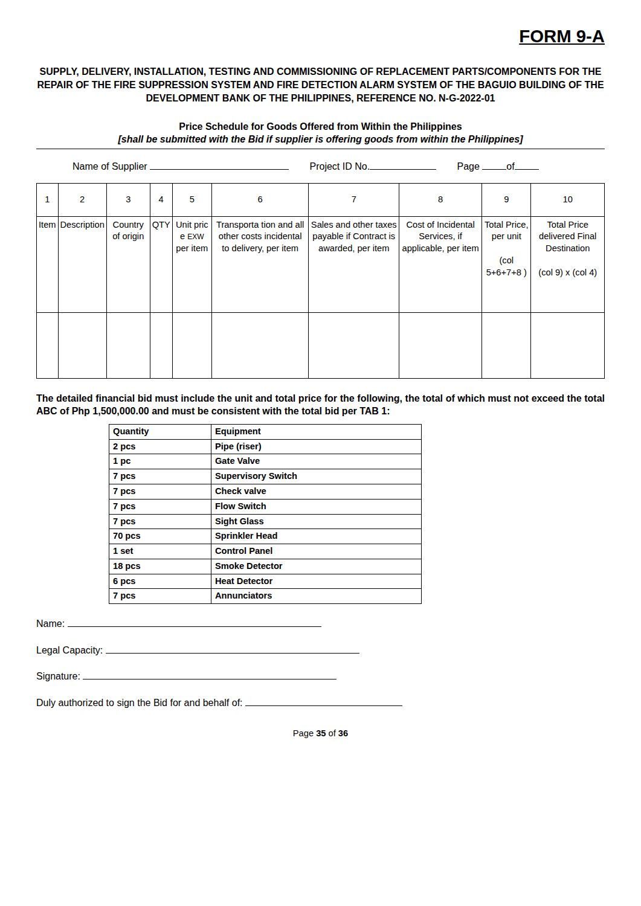FORM 9-A
SUPPLY, DELIVERY, INSTALLATION, TESTING AND COMMISSIONING OF REPLACEMENT PARTS/COMPONENTS FOR THE REPAIR OF THE FIRE SUPPRESSION SYSTEM AND FIRE DETECTION ALARM SYSTEM OF THE BAGUIO BUILDING OF THE DEVELOPMENT BANK OF THE PHILIPPINES, REFERENCE NO. N-G-2022-01
Price Schedule for Goods Offered from Within the Philippines
[shall be submitted with the Bid if supplier is offering goods from within the Philippines]
Name of Supplier Project ID No. Page of
| 1 | 2 | 3 | 4 | 5 | 6 | 7 | 8 | 9 | 10 |
| Item | Description | Country of origin | QTY | Unit pric e EXW per item | Transporta tion and all other costs incidental to delivery, per item | Sales and other taxes payable if Contract is awarded, per item | Cost of Incidental Services, if applicable, per item | Total Price, per unit (col 5+6+7+8 ) | Total Price delivered Final Destination (col 9) x (col 4) |
The detailed financial bid must include the unit and total price for the following, the total of which must not exceed the total ABC of Php 1,500,000.00 and must be consistent with the total bid per TAB 1:
| Quantity | Equipment |
| --- | --- |
| 2 pcs | Pipe (riser) |
| 1 pc | Gate Valve |
| 7 pcs | Supervisory Switch |
| 7 pcs | Check valve |
| 7 pcs | Flow Switch |
| 7 pcs | Sight Glass |
| 70 pcs | Sprinkler Head |
| 1 set | Control Panel |
| 18 pcs | Smoke Detector |
| 6 pcs | Heat Detector |
| 7 pcs | Annunciators |
Name:
Legal Capacity:
Signature:
Duly authorized to sign the Bid for and behalf of:
Page 35 of 36